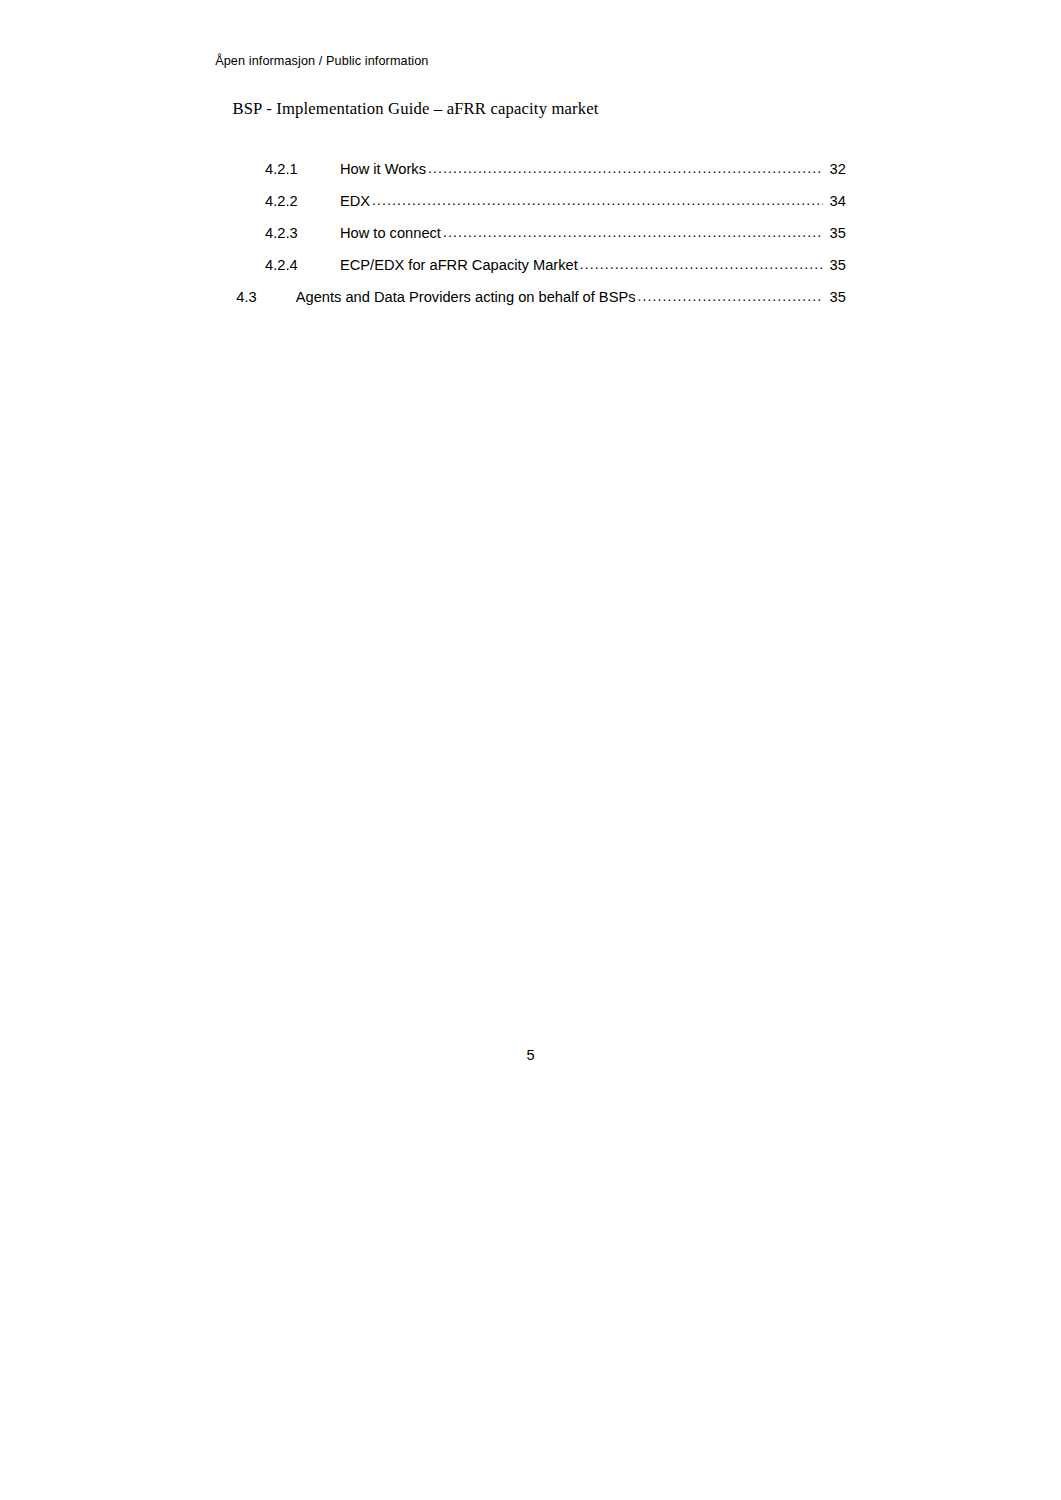Åpen informasjon / Public information
BSP - Implementation Guide – aFRR capacity market
4.2.1 How it Works ........................................................................................................................................... 32
4.2.2 EDX ............................................................................................................................................................. 34
4.2.3 How to connect ..................................................................................................................................... 35
4.2.4 ECP/EDX for aFRR Capacity Market ................................................................................................. 35
4.3 Agents and Data Providers acting on behalf of BSPs ............................................................................... 35
5